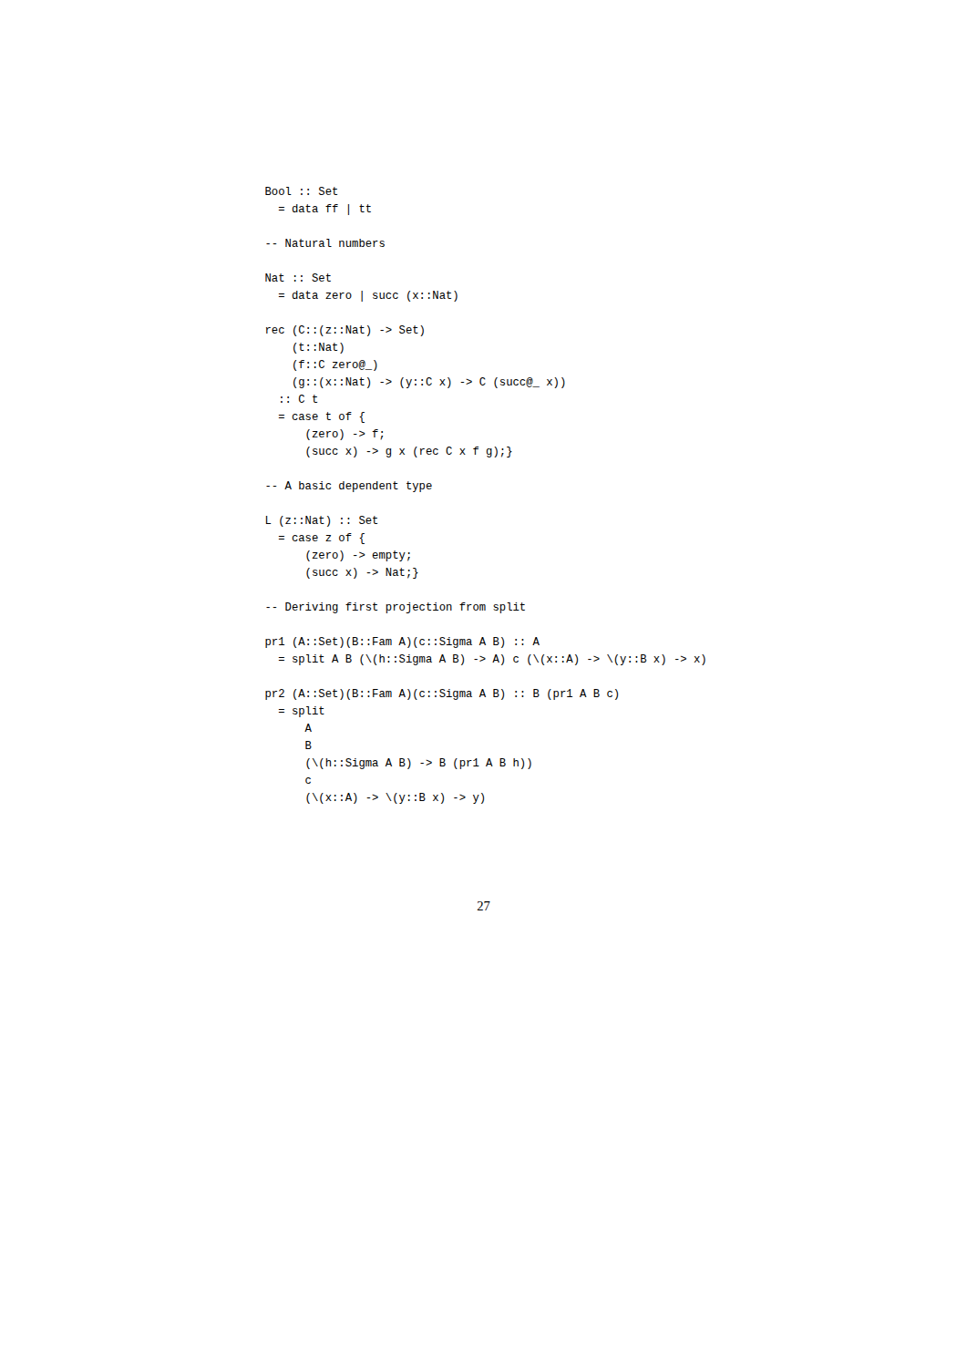Bool :: Set
  = data ff | tt

-- Natural numbers

Nat :: Set
  = data zero | succ (x::Nat)

rec (C::(z::Nat) -> Set)
    (t::Nat)
    (f::C zero@_)
    (g::(x::Nat) -> (y::C x) -> C (succ@_ x))
  :: C t
  = case t of {
      (zero) -> f;
      (succ x) -> g x (rec C x f g);}

-- A basic dependent type

L (z::Nat) :: Set
  = case z of {
      (zero) -> empty;
      (succ x) -> Nat;}

-- Deriving first projection from split

pr1 (A::Set)(B::Fam A)(c::Sigma A B) :: A
  = split A B (\(h::Sigma A B) -> A) c (\(x::A) -> \(y::B x) -> x)

pr2 (A::Set)(B::Fam A)(c::Sigma A B) :: B (pr1 A B c)
  = split
      A
      B
      (\(h::Sigma A B) -> B (pr1 A B h))
      c
      (\(x::A) -> \(y::B x) -> y)
27